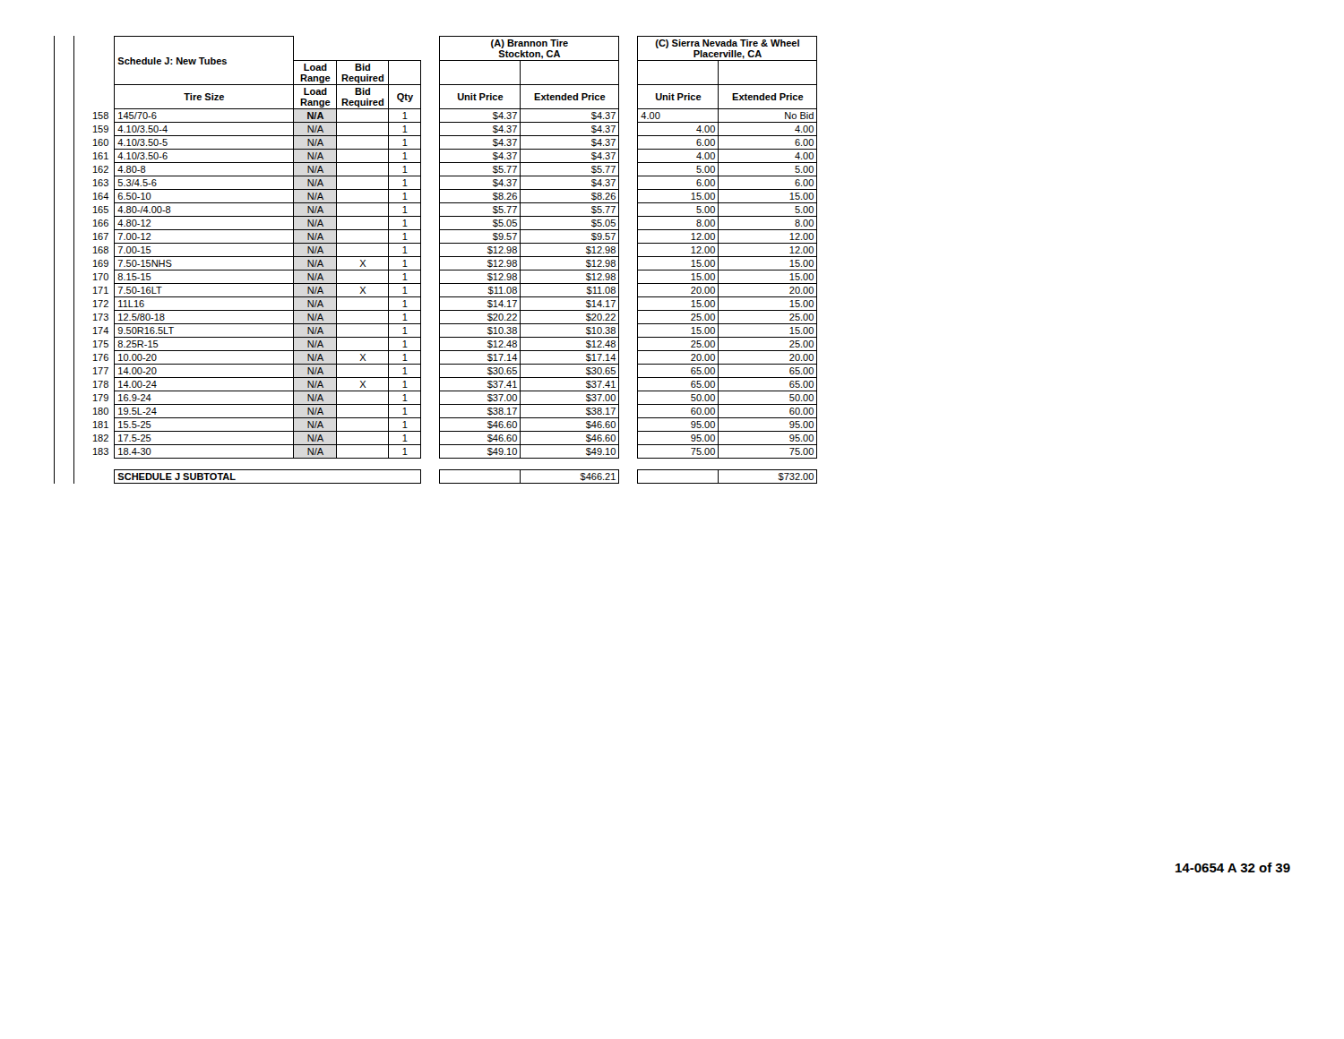| | Schedule J: New Tubes | | | | | (A) Brannon Tire Stockton, CA | | (C) Sierra Nevada Tire & Wheel Placerville, CA |
| --- | --- | --- | --- | --- | --- | --- | --- | --- |
| | Load Range | Bid Required | | | | | | | |
| | Tire Size | Load Range | Bid Required | Qty | | Unit Price | Extended Price | | Unit Price | Extended Price |
| 158 | 145/70-6 | N/A | | 1 | | $4.37 | $4.37 | | 4.00 | No Bid |
| 159 | 4.10/3.50-4 | N/A | | 1 | | $4.37 | $4.37 | | 4.00 | 4.00 |
| 160 | 4.10/3.50-5 | N/A | | 1 | | $4.37 | $4.37 | | 6.00 | 6.00 |
| 161 | 4.10/3.50-6 | N/A | | 1 | | $4.37 | $4.37 | | 4.00 | 4.00 |
| 162 | 4.80-8 | N/A | | 1 | | $5.77 | $5.77 | | 5.00 | 5.00 |
| 163 | 5.3/4.5-6 | N/A | | 1 | | $4.37 | $4.37 | | 6.00 | 6.00 |
| 164 | 6.50-10 | N/A | | 1 | | $8.26 | $8.26 | | 15.00 | 15.00 |
| 165 | 4.80-/4.00-8 | N/A | | 1 | | $5.77 | $5.77 | | 5.00 | 5.00 |
| 166 | 4.80-12 | N/A | | 1 | | $5.05 | $5.05 | | 8.00 | 8.00 |
| 167 | 7.00-12 | N/A | | 1 | | $9.57 | $9.57 | | 12.00 | 12.00 |
| 168 | 7.00-15 | N/A | | 1 | | $12.98 | $12.98 | | 12.00 | 12.00 |
| 169 | 7.50-15NHS | N/A | X | 1 | | $12.98 | $12.98 | | 15.00 | 15.00 |
| 170 | 8.15-15 | N/A | | 1 | | $12.98 | $12.98 | | 15.00 | 15.00 |
| 171 | 7.50-16LT | N/A | X | 1 | | $11.08 | $11.08 | | 20.00 | 20.00 |
| 172 | 11L16 | N/A | | 1 | | $14.17 | $14.17 | | 15.00 | 15.00 |
| 173 | 12.5/80-18 | N/A | | 1 | | $20.22 | $20.22 | | 25.00 | 25.00 |
| 174 | 9.50R16.5LT | N/A | | 1 | | $10.38 | $10.38 | | 15.00 | 15.00 |
| 175 | 8.25R-15 | N/A | | 1 | | $12.48 | $12.48 | | 25.00 | 25.00 |
| 176 | 10.00-20 | N/A | X | 1 | | $17.14 | $17.14 | | 20.00 | 20.00 |
| 177 | 14.00-20 | N/A | | 1 | | $30.65 | $30.65 | | 65.00 | 65.00 |
| 178 | 14.00-24 | N/A | X | 1 | | $37.41 | $37.41 | | 65.00 | 65.00 |
| 179 | 16.9-24 | N/A | | 1 | | $37.00 | $37.00 | | 50.00 | 50.00 |
| 180 | 19.5L-24 | N/A | | 1 | | $38.17 | $38.17 | | 60.00 | 60.00 |
| 181 | 15.5-25 | N/A | | 1 | | $46.60 | $46.60 | | 95.00 | 95.00 |
| 182 | 17.5-25 | N/A | | 1 | | $46.60 | $46.60 | | 95.00 | 95.00 |
| 183 | 18.4-30 | N/A | | 1 | | $49.10 | $49.10 | | 75.00 | 75.00 |
| | SCHEDULE J SUBTOTAL | | | $466.21 | | | $732.00 |
14-0654 A 32 of 39